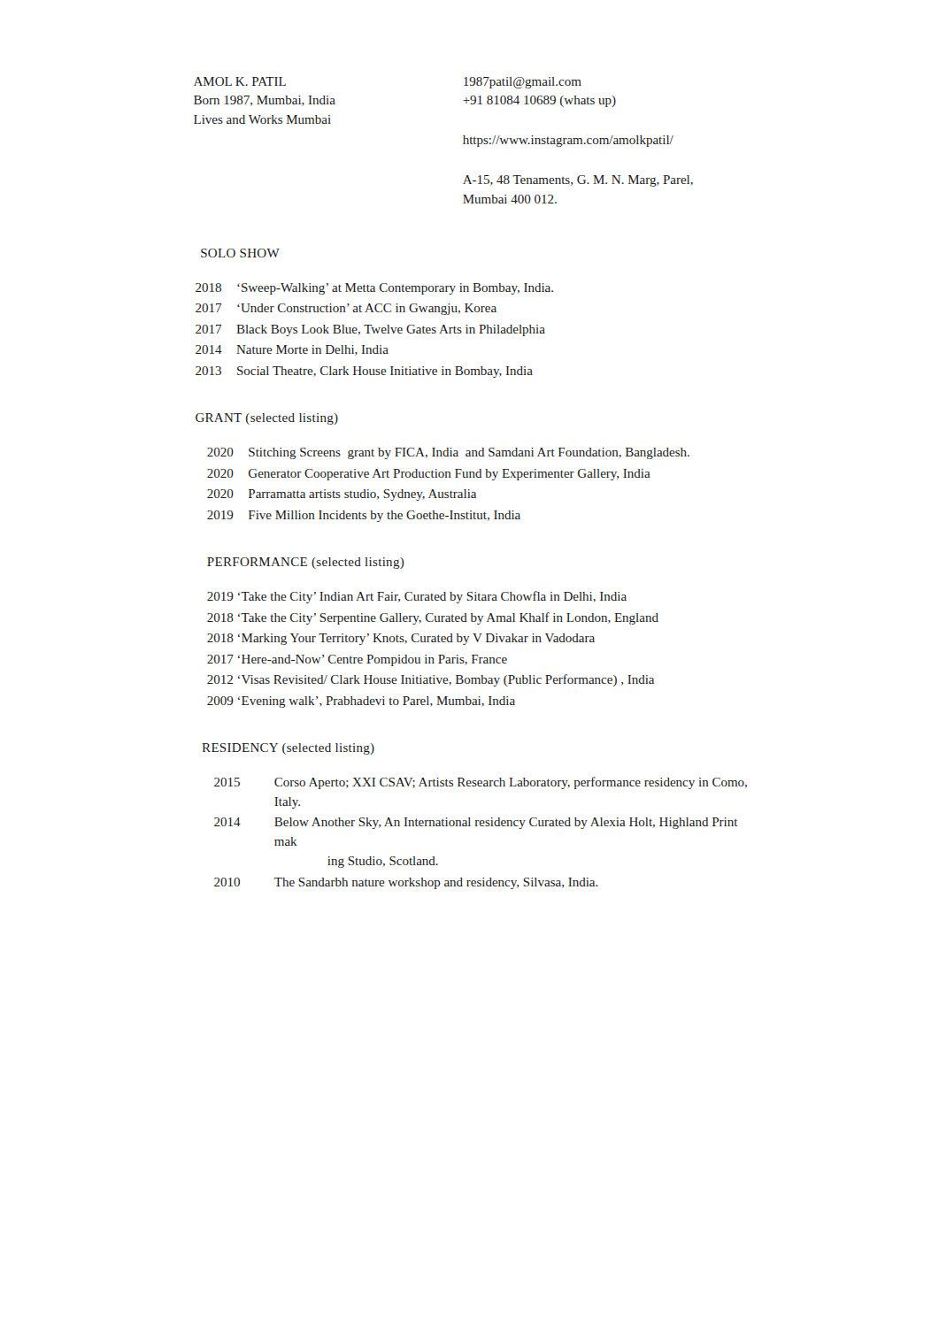AMOL K. PATIL
Born 1987, Mumbai, India
Lives and Works Mumbai
1987patil@gmail.com
+91 81084 10689 (whats up)
https://www.instagram.com/amolkpatil/
A-15, 48 Tenaments, G. M. N. Marg, Parel,
Mumbai 400 012.
SOLO SHOW
2018‘Sweep-Walking’ at Metta Contemporary in Bombay, India.
2017‘Under Construction’ at ACC in Gwangju, Korea
2017 Black Boys Look Blue, Twelve Gates Arts in Philadelphia
2014 Nature Morte in Delhi, India
2013 Social Theatre, Clark House Initiative in Bombay, India
GRANT (selected listing)
2020 Stitching Screens grant by FICA, India and Samdani Art Foundation, Bangladesh.
2020 Generator Cooperative Art Production Fund by Experimenter Gallery, India
2020 Parramatta artists studio, Sydney, Australia
2019 Five Million Incidents by the Goethe-Institut, India
PERFORMANCE (selected listing)
2019 ‘Take the City’ Indian Art Fair, Curated by Sitara Chowfla in Delhi, India
2018 ‘Take the City’ Serpentine Gallery, Curated by Amal Khalf in London, England
2018 ‘Marking Your Territory’ Knots, Curated by V Divakar in Vadodara
2017 ‘Here-and-Now’ Centre Pompidou in Paris, France
2012 ‘Visas Revisited/ Clark House Initiative, Bombay (Public Performance) , India
2009 ‘Evening walk’, Prabhadevi to Parel, Mumbai, India
RESIDENCY (selected listing)
2015 Corso Aperto; XXI CSAV; Artists Research Laboratory, performance residency in Como, Italy.
2014 Below Another Sky, An International residency Curated by Alexia Holt, Highland Print making Studio, Scotland.
2010 The Sandarbh nature workshop and residency, Silvasa, India.